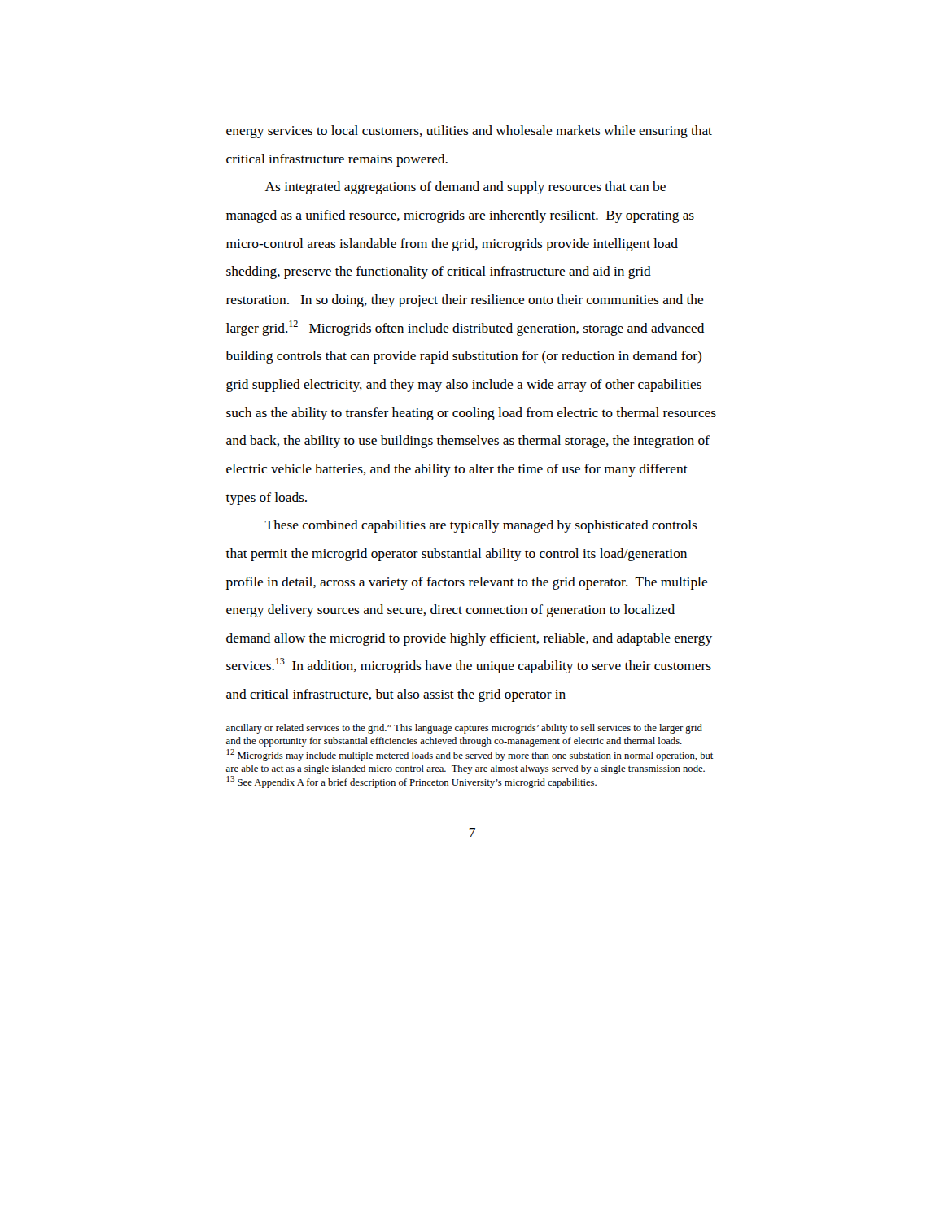energy services to local customers, utilities and wholesale markets while ensuring that critical infrastructure remains powered.
As integrated aggregations of demand and supply resources that can be managed as a unified resource, microgrids are inherently resilient. By operating as micro-control areas islandable from the grid, microgrids provide intelligent load shedding, preserve the functionality of critical infrastructure and aid in grid restoration. In so doing, they project their resilience onto their communities and the larger grid.12 Microgrids often include distributed generation, storage and advanced building controls that can provide rapid substitution for (or reduction in demand for) grid supplied electricity, and they may also include a wide array of other capabilities such as the ability to transfer heating or cooling load from electric to thermal resources and back, the ability to use buildings themselves as thermal storage, the integration of electric vehicle batteries, and the ability to alter the time of use for many different types of loads.
These combined capabilities are typically managed by sophisticated controls that permit the microgrid operator substantial ability to control its load/generation profile in detail, across a variety of factors relevant to the grid operator. The multiple energy delivery sources and secure, direct connection of generation to localized demand allow the microgrid to provide highly efficient, reliable, and adaptable energy services.13 In addition, microgrids have the unique capability to serve their customers and critical infrastructure, but also assist the grid operator in
ancillary or related services to the grid.” This language captures microgrids’ ability to sell services to the larger grid and the opportunity for substantial efficiencies achieved through co-management of electric and thermal loads.
12 Microgrids may include multiple metered loads and be served by more than one substation in normal operation, but are able to act as a single islanded micro control area. They are almost always served by a single transmission node.
13 See Appendix A for a brief description of Princeton University’s microgrid capabilities.
7